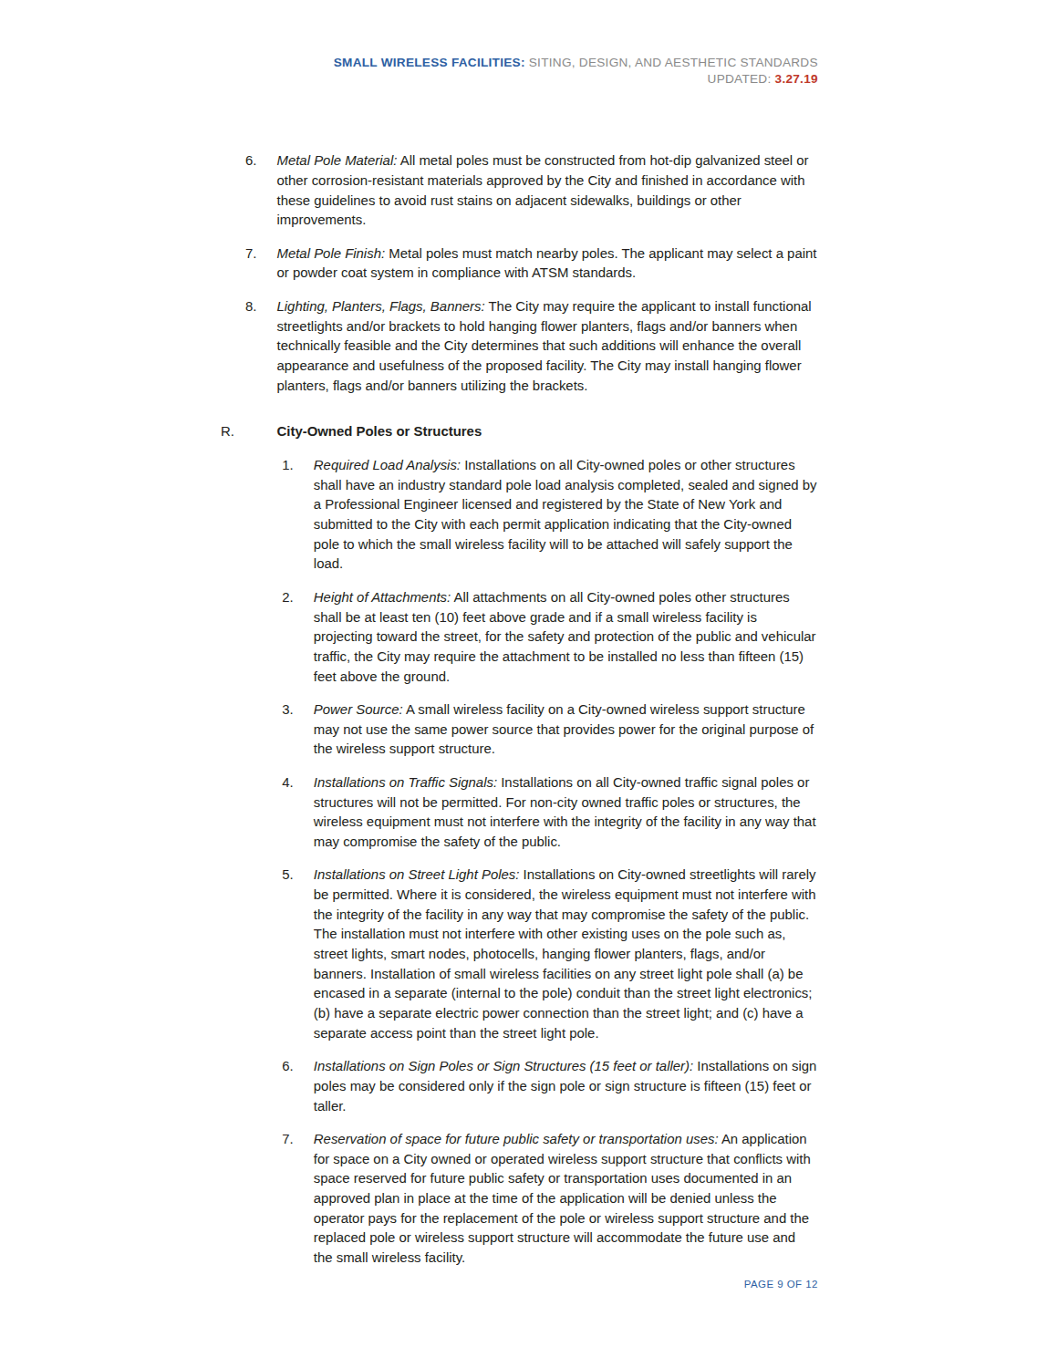SMALL WIRELESS FACILITIES: SITING, DESIGN, AND AESTHETIC STANDARDS
UPDATED: 3.27.19
Metal Pole Material: All metal poles must be constructed from hot-dip galvanized steel or other corrosion-resistant materials approved by the City and finished in accordance with these guidelines to avoid rust stains on adjacent sidewalks, buildings or other improvements.
Metal Pole Finish: Metal poles must match nearby poles. The applicant may select a paint or powder coat system in compliance with ATSM standards.
Lighting, Planters, Flags, Banners: The City may require the applicant to install functional streetlights and/or brackets to hold hanging flower planters, flags and/or banners when technically feasible and the City determines that such additions will enhance the overall appearance and usefulness of the proposed facility. The City may install hanging flower planters, flags and/or banners utilizing the brackets.
R. City-Owned Poles or Structures
Required Load Analysis: Installations on all City-owned poles or other structures shall have an industry standard pole load analysis completed, sealed and signed by a Professional Engineer licensed and registered by the State of New York and submitted to the City with each permit application indicating that the City-owned pole to which the small wireless facility will to be attached will safely support the load.
Height of Attachments: All attachments on all City-owned poles other structures shall be at least ten (10) feet above grade and if a small wireless facility is projecting toward the street, for the safety and protection of the public and vehicular traffic, the City may require the attachment to be installed no less than fifteen (15) feet above the ground.
Power Source: A small wireless facility on a City-owned wireless support structure may not use the same power source that provides power for the original purpose of the wireless support structure.
Installations on Traffic Signals: Installations on all City-owned traffic signal poles or structures will not be permitted. For non-city owned traffic poles or structures, the wireless equipment must not interfere with the integrity of the facility in any way that may compromise the safety of the public.
Installations on Street Light Poles: Installations on City-owned streetlights will rarely be permitted. Where it is considered, the wireless equipment must not interfere with the integrity of the facility in any way that may compromise the safety of the public. The installation must not interfere with other existing uses on the pole such as, street lights, smart nodes, photocells, hanging flower planters, flags, and/or banners. Installation of small wireless facilities on any street light pole shall (a) be encased in a separate (internal to the pole) conduit than the street light electronics; (b) have a separate electric power connection than the street light; and (c) have a separate access point than the street light pole.
Installations on Sign Poles or Sign Structures (15 feet or taller): Installations on sign poles may be considered only if the sign pole or sign structure is fifteen (15) feet or taller.
Reservation of space for future public safety or transportation uses: An application for space on a City owned or operated wireless support structure that conflicts with space reserved for future public safety or transportation uses documented in an approved plan in place at the time of the application will be denied unless the operator pays for the replacement of the pole or wireless support structure and the replaced pole or wireless support structure will accommodate the future use and the small wireless facility.
PAGE 9 OF 12